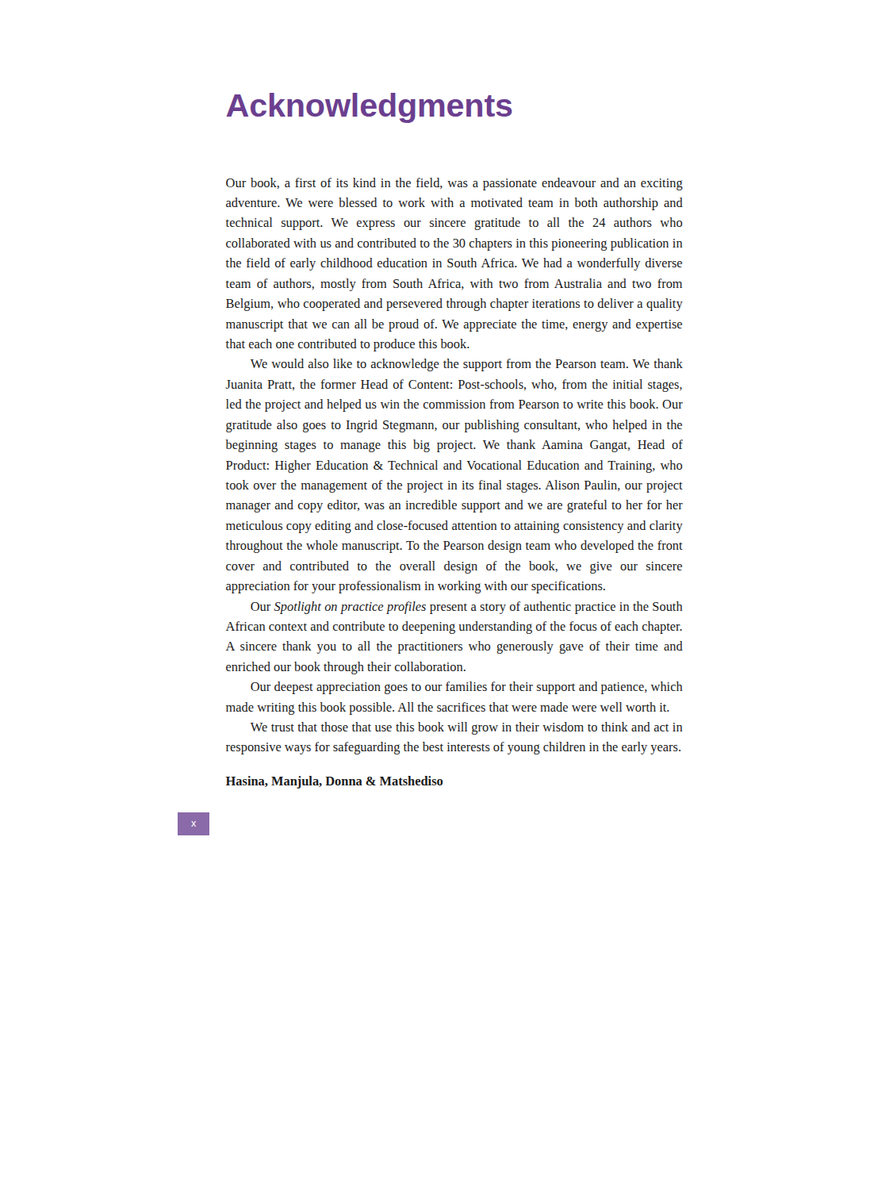Acknowledgments
Our book, a first of its kind in the field, was a passionate endeavour and an exciting adventure. We were blessed to work with a motivated team in both authorship and technical support. We express our sincere gratitude to all the 24 authors who collaborated with us and contributed to the 30 chapters in this pioneering publication in the field of early childhood education in South Africa. We had a wonderfully diverse team of authors, mostly from South Africa, with two from Australia and two from Belgium, who cooperated and persevered through chapter iterations to deliver a quality manuscript that we can all be proud of. We appreciate the time, energy and expertise that each one contributed to produce this book.
We would also like to acknowledge the support from the Pearson team. We thank Juanita Pratt, the former Head of Content: Post-schools, who, from the initial stages, led the project and helped us win the commission from Pearson to write this book. Our gratitude also goes to Ingrid Stegmann, our publishing consultant, who helped in the beginning stages to manage this big project. We thank Aamina Gangat, Head of Product: Higher Education & Technical and Vocational Education and Training, who took over the management of the project in its final stages. Alison Paulin, our project manager and copy editor, was an incredible support and we are grateful to her for her meticulous copy editing and close-focused attention to attaining consistency and clarity throughout the whole manuscript. To the Pearson design team who developed the front cover and contributed to the overall design of the book, we give our sincere appreciation for your professionalism in working with our specifications.
Our Spotlight on practice profiles present a story of authentic practice in the South African context and contribute to deepening understanding of the focus of each chapter. A sincere thank you to all the practitioners who generously gave of their time and enriched our book through their collaboration.
Our deepest appreciation goes to our families for their support and patience, which made writing this book possible. All the sacrifices that were made were well worth it.
We trust that those that use this book will grow in their wisdom to think and act in responsive ways for safeguarding the best interests of young children in the early years.
Hasina, Manjula, Donna & Matshediso
x